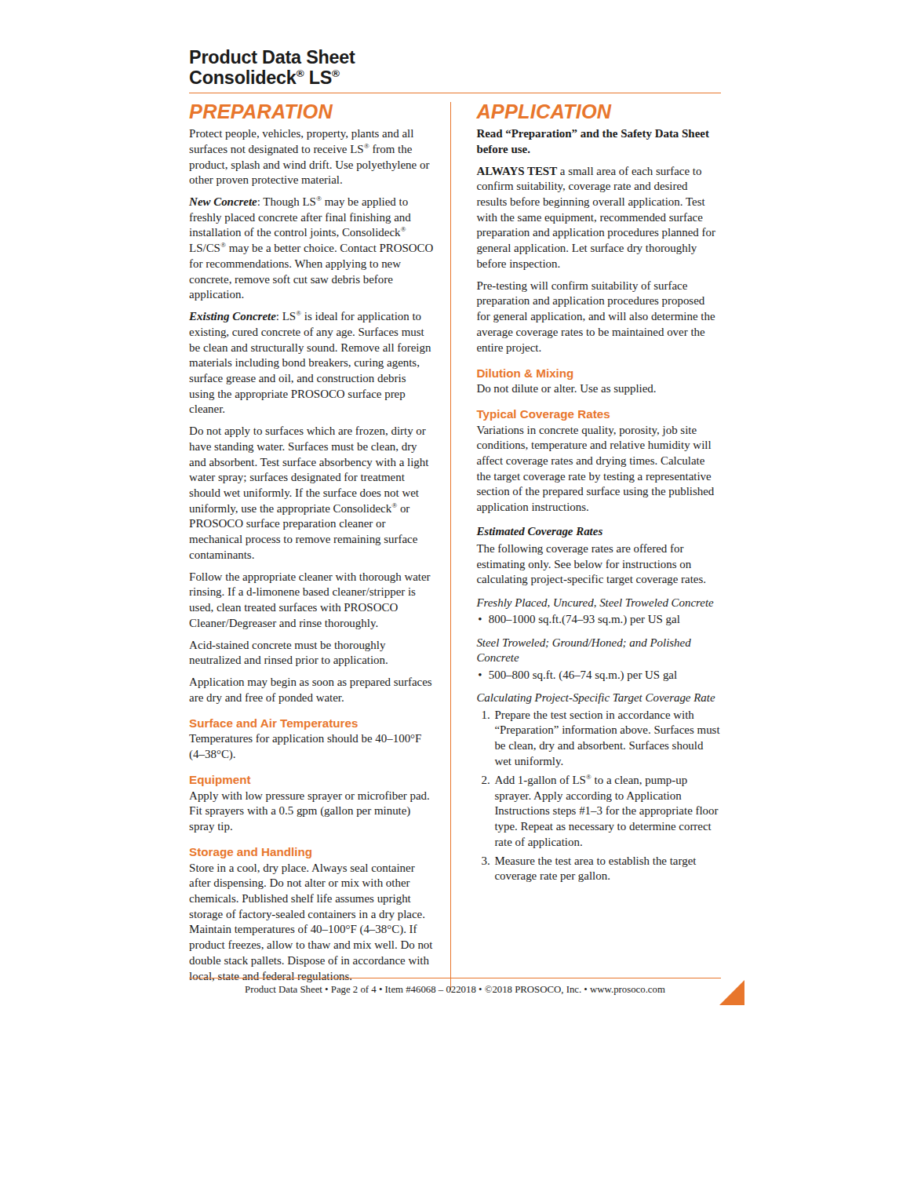Product Data Sheet
Consolideck® LS®
PREPARATION
Protect people, vehicles, property, plants and all surfaces not designated to receive LS® from the product, splash and wind drift. Use polyethylene or other proven protective material.
New Concrete: Though LS® may be applied to freshly placed concrete after final finishing and installation of the control joints, Consolideck® LS/CS® may be a better choice. Contact PROSOCO for recommendations. When applying to new concrete, remove soft cut saw debris before application.
Existing Concrete: LS® is ideal for application to existing, cured concrete of any age. Surfaces must be clean and structurally sound. Remove all foreign materials including bond breakers, curing agents, surface grease and oil, and construction debris using the appropriate PROSOCO surface prep cleaner.
Do not apply to surfaces which are frozen, dirty or have standing water. Surfaces must be clean, dry and absorbent. Test surface absorbency with a light water spray; surfaces designated for treatment should wet uniformly. If the surface does not wet uniformly, use the appropriate Consolideck® or PROSOCO surface preparation cleaner or mechanical process to remove remaining surface contaminants.
Follow the appropriate cleaner with thorough water rinsing. If a d-limonene based cleaner/stripper is used, clean treated surfaces with PROSOCO Cleaner/Degreaser and rinse thoroughly.
Acid-stained concrete must be thoroughly neutralized and rinsed prior to application.
Application may begin as soon as prepared surfaces are dry and free of ponded water.
Surface and Air Temperatures
Temperatures for application should be 40–100°F (4–38°C).
Equipment
Apply with low pressure sprayer or microfiber pad. Fit sprayers with a 0.5 gpm (gallon per minute) spray tip.
Storage and Handling
Store in a cool, dry place. Always seal container after dispensing. Do not alter or mix with other chemicals. Published shelf life assumes upright storage of factory-sealed containers in a dry place. Maintain temperatures of 40–100°F (4–38°C). If product freezes, allow to thaw and mix well. Do not double stack pallets. Dispose of in accordance with local, state and federal regulations.
APPLICATION
Read “Preparation” and the Safety Data Sheet before use.
ALWAYS TEST a small area of each surface to confirm suitability, coverage rate and desired results before beginning overall application. Test with the same equipment, recommended surface preparation and application procedures planned for general application. Let surface dry thoroughly before inspection.
Pre-testing will confirm suitability of surface preparation and application procedures proposed for general application, and will also determine the average coverage rates to be maintained over the entire project.
Dilution & Mixing
Do not dilute or alter. Use as supplied.
Typical Coverage Rates
Variations in concrete quality, porosity, job site conditions, temperature and relative humidity will affect coverage rates and drying times. Calculate the target coverage rate by testing a representative section of the prepared surface using the published application instructions.
Estimated Coverage Rates
The following coverage rates are offered for estimating only. See below for instructions on calculating project-specific target coverage rates.
Freshly Placed, Uncured, Steel Troweled Concrete
800–1000 sq.ft.(74–93 sq.m.) per US gal
Steel Troweled; Ground/Honed; and Polished Concrete
500–800 sq.ft. (46–74 sq.m.) per US gal
Calculating Project-Specific Target Coverage Rate
Prepare the test section in accordance with “Preparation” information above. Surfaces must be clean, dry and absorbent. Surfaces should wet uniformly.
Add 1-gallon of LS® to a clean, pump-up sprayer. Apply according to Application Instructions steps #1–3 for the appropriate floor type. Repeat as necessary to determine correct rate of application.
Measure the test area to establish the target coverage rate per gallon.
Product Data Sheet • Page 2 of 4 • Item #46068 – 022018 • ©2018 PROSOCO, Inc. • www.prosoco.com